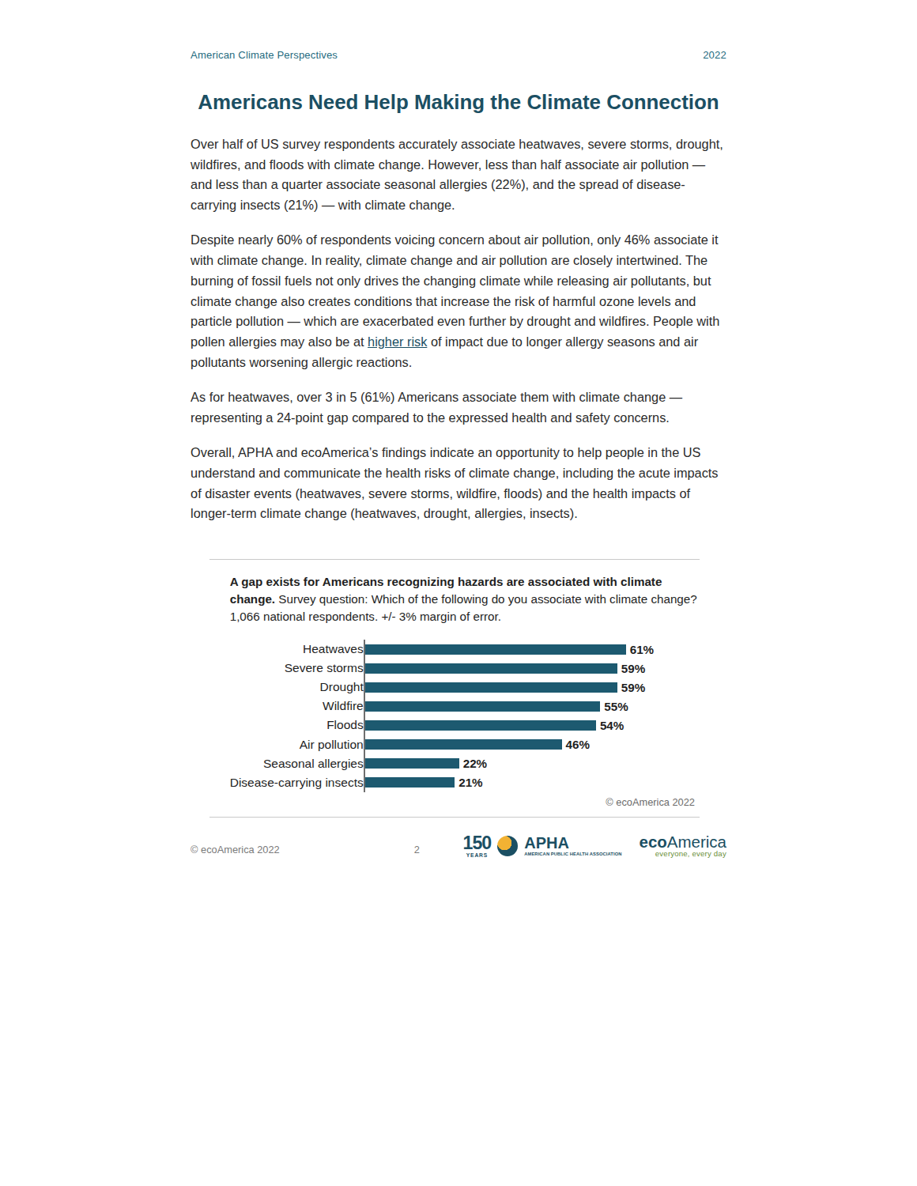American Climate Perspectives 2022
Americans Need Help Making the Climate Connection
Over half of US survey respondents accurately associate heatwaves, severe storms, drought, wildfires, and floods with climate change. However, less than half associate air pollution — and less than a quarter associate seasonal allergies (22%), and the spread of disease-carrying insects (21%) — with climate change.
Despite nearly 60% of respondents voicing concern about air pollution, only 46% associate it with climate change. In reality, climate change and air pollution are closely intertwined. The burning of fossil fuels not only drives the changing climate while releasing air pollutants, but climate change also creates conditions that increase the risk of harmful ozone levels and particle pollution — which are exacerbated even further by drought and wildfires. People with pollen allergies may also be at higher risk of impact due to longer allergy seasons and air pollutants worsening allergic reactions.
As for heatwaves, over 3 in 5 (61%) Americans associate them with climate change — representing a 24-point gap compared to the expressed health and safety concerns.
Overall, APHA and ecoAmerica’s findings indicate an opportunity to help people in the US understand and communicate the health risks of climate change, including the acute impacts of disaster events (heatwaves, severe storms, wildfire, floods) and the health impacts of longer-term climate change (heatwaves, drought, allergies, insects).
A gap exists for Americans recognizing hazards are associated with climate change. Survey question: Which of the following do you associate with climate change? 1,066 national respondents. +/- 3% margin of error.
| Heatwaves | 61% |
| Severe storms | 59% |
| Drought | 59% |
| Wildfire | 55% |
| Floods | 54% |
| Air pollution | 46% |
| Seasonal allergies | 22% |
| Disease-carrying insects | 21% |
© ecoAmerica 2022
© ecoAmerica 2022
2
150YEARS APHAAMERICAN PUBLIC HEALTH ASSOCIATION
eco America
everyone, every day